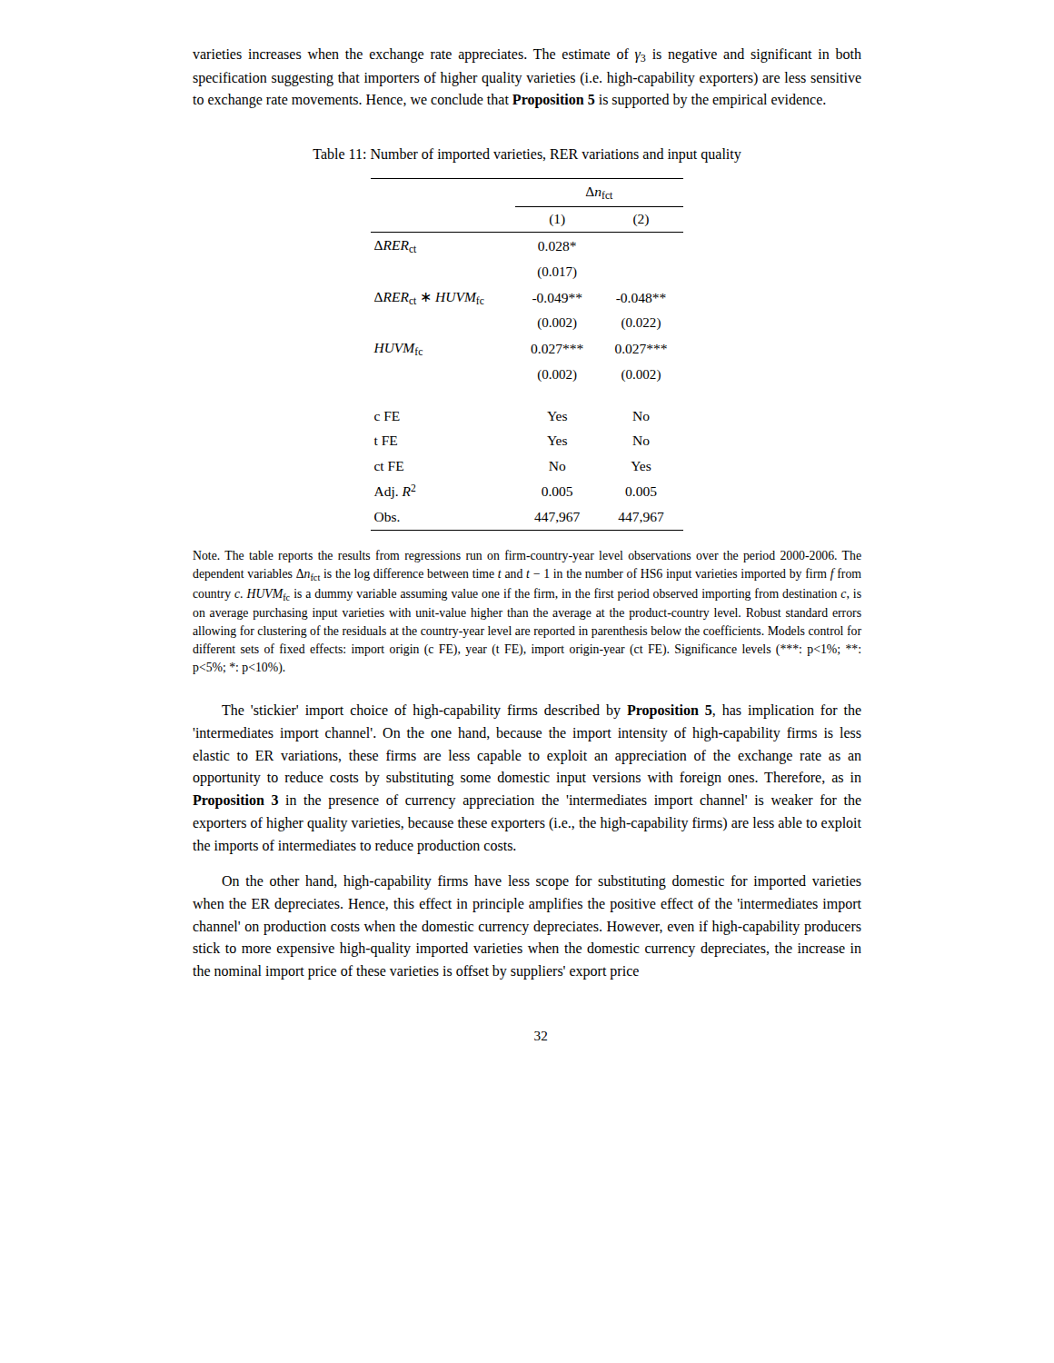varieties increases when the exchange rate appreciates. The estimate of γ 3 is negative and significant in both specification suggesting that importers of higher quality varieties (i.e. high-capability exporters) are less sensitive to exchange rate movements. Hence, we conclude that Proposition 5 is supported by the empirical evidence.
Table 11: Number of imported varieties, RER variations and input quality
| | Δ n fct |
| | (1) | (2) |
| Δ RER ct | 0.028* | |
| | (0.017) | |
| Δ RER ct ∗ HUVM fc | -0.049** | -0.048** |
| | (0.002) | (0.022) |
| HUVM fc | 0.027*** | 0.027*** |
| | (0.002) | (0.002) |
| c FE | Yes | No |
| t FE | Yes | No |
| ct FE | No | Yes |
| Adj. R 2 | 0.005 | 0.005 |
| Obs. | 447,967 | 447,967 |
Note. The table reports the results from regressions run on firm-country-year level observations over the period 2000-2006. The dependent variables Δnfct is the log difference between time t and t − 1 in the number of HS6 input varieties imported by firm f from country c. HUVM fc is a dummy variable assuming value one if the firm, in the first period observed importing from destination c, is on average purchasing input varieties with unit-value higher than the average at the product-country level. Robust standard errors allowing for clustering of the residuals at the country-year level are reported in parenthesis below the coefficients. Models control for different sets of fixed effects: import origin (c FE), year (t FE), import origin-year (ct FE). Significance levels (***: p<1%; **: p<5%; *: p<10%).
The 'stickier' import choice of high-capability firms described by Proposition 5, has implication for the 'intermediates import channel'. On the one hand, because the import intensity of high-capability firms is less elastic to ER variations, these firms are less capable to exploit an appreciation of the exchange rate as an opportunity to reduce costs by substituting some domestic input versions with foreign ones. Therefore, as in Proposition 3 in the presence of currency appreciation the 'intermediates import channel' is weaker for the exporters of higher quality varieties, because these exporters (i.e., the high-capability firms) are less able to exploit the imports of intermediates to reduce production costs.
On the other hand, high-capability firms have less scope for substituting domestic for imported varieties when the ER depreciates. Hence, this effect in principle amplifies the positive effect of the 'intermediates import channel' on production costs when the domestic currency depreciates. However, even if high-capability producers stick to more expensive high-quality imported varieties when the domestic currency depreciates, the increase in the nominal import price of these varieties is offset by suppliers' export price
32